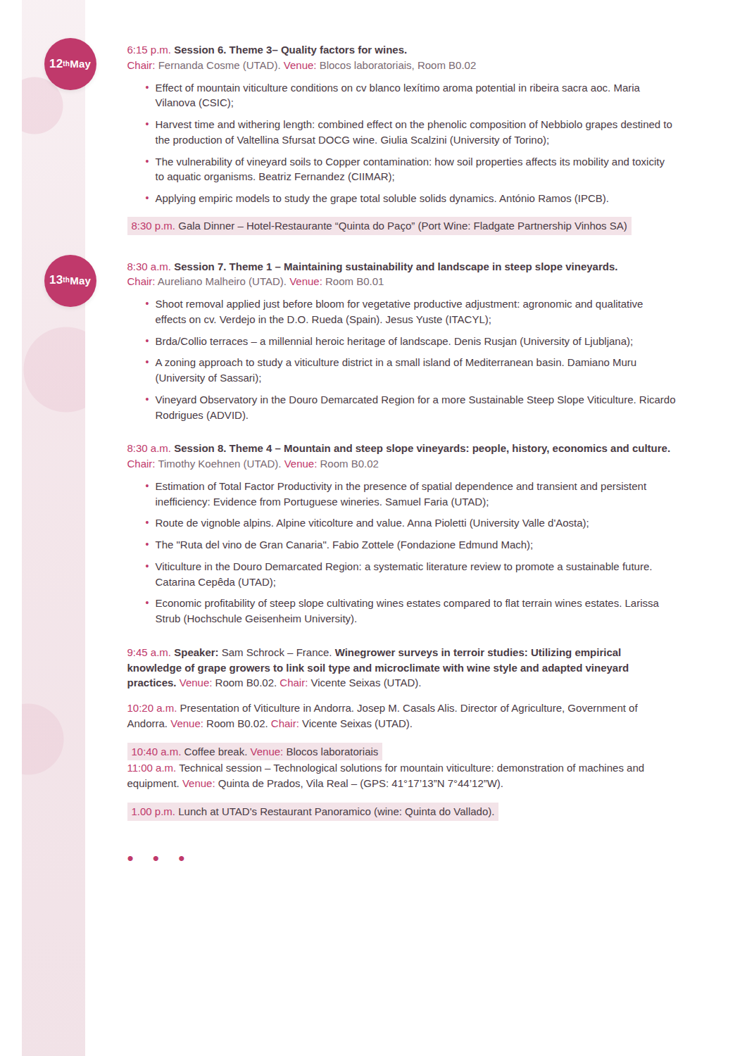12thMay
6:15 p.m. Session 6. Theme 3– Quality factors for wines.
Chair: Fernanda Cosme (UTAD). Venue: Blocos laboratoriais, Room B0.02
Effect of mountain viticulture conditions on cv blanco lexítimo aroma potential in ribeira sacra aoc. Maria Vilanova (CSIC);
Harvest time and withering length: combined effect on the phenolic composition of Nebbiolo grapes destined to the production of Valtellina Sfursat DOCG wine. Giulia Scalzini (University of Torino);
The vulnerability of vineyard soils to Copper contamination: how soil properties affects its mobility and toxicity to aquatic organisms. Beatriz Fernandez (CIIMAR);
Applying empiric models to study the grape total soluble solids dynamics. António Ramos (IPCB).
8:30 p.m. Gala Dinner – Hotel-Restaurante “Quinta do Paço” (Port Wine: Fladgate Partnership Vinhos SA)
13thMay
8:30 a.m. Session 7. Theme 1 – Maintaining sustainability and landscape in steep slope vineyards.
Chair: Aureliano Malheiro (UTAD). Venue: Room B0.01
Shoot removal applied just before bloom for vegetative productive adjustment: agronomic and qualitative effects on cv. Verdejo in the D.O. Rueda (Spain). Jesus Yuste (ITACYL);
Brda/Collio terraces – a millennial heroic heritage of landscape. Denis Rusjan (University of Ljubljana);
A zoning approach to study a viticulture district in a small island of Mediterranean basin. Damiano Muru (University of Sassari);
Vineyard Observatory in the Douro Demarcated Region for a more Sustainable Steep Slope Viticulture. Ricardo Rodrigues (ADVID).
8:30 a.m. Session 8. Theme 4 – Mountain and steep slope vineyards: people, history, economics and culture. Chair: Timothy Koehnen (UTAD). Venue: Room B0.02
Estimation of Total Factor Productivity in the presence of spatial dependence and transient and persistent inefficiency: Evidence from Portuguese wineries. Samuel Faria (UTAD);
Route de vignoble alpins. Alpine viticolture and value. Anna Pioletti (University Valle d'Aosta);
The "Ruta del vino de Gran Canaria". Fabio Zottele (Fondazione Edmund Mach);
Viticulture in the Douro Demarcated Region: a systematic literature review to promote a sustainable future. Catarina Cepêda (UTAD);
Economic profitability of steep slope cultivating wines estates compared to flat terrain wines estates. Larissa Strub (Hochschule Geisenheim University).
9:45 a.m. Speaker: Sam Schrock – France. Winegrower surveys in terroir studies: Utilizing empirical knowledge of grape growers to link soil type and microclimate with wine style and adapted vineyard practices. Venue: Room B0.02. Chair: Vicente Seixas (UTAD).
10:20 a.m. Presentation of Viticulture in Andorra. Josep M. Casals Alis. Director of Agriculture, Government of Andorra. Venue: Room B0.02. Chair: Vicente Seixas (UTAD).
10:40 a.m. Coffee break. Venue: Blocos laboratoriais
11:00 a.m. Technical session – Technological solutions for mountain viticulture: demonstration of machines and equipment. Venue: Quinta de Prados, Vila Real – (GPS: 41°17’13”N 7°44’12”W).
1.00 p.m. Lunch at UTAD's Restaurant Panoramico (wine: Quinta do Vallado).
• • •